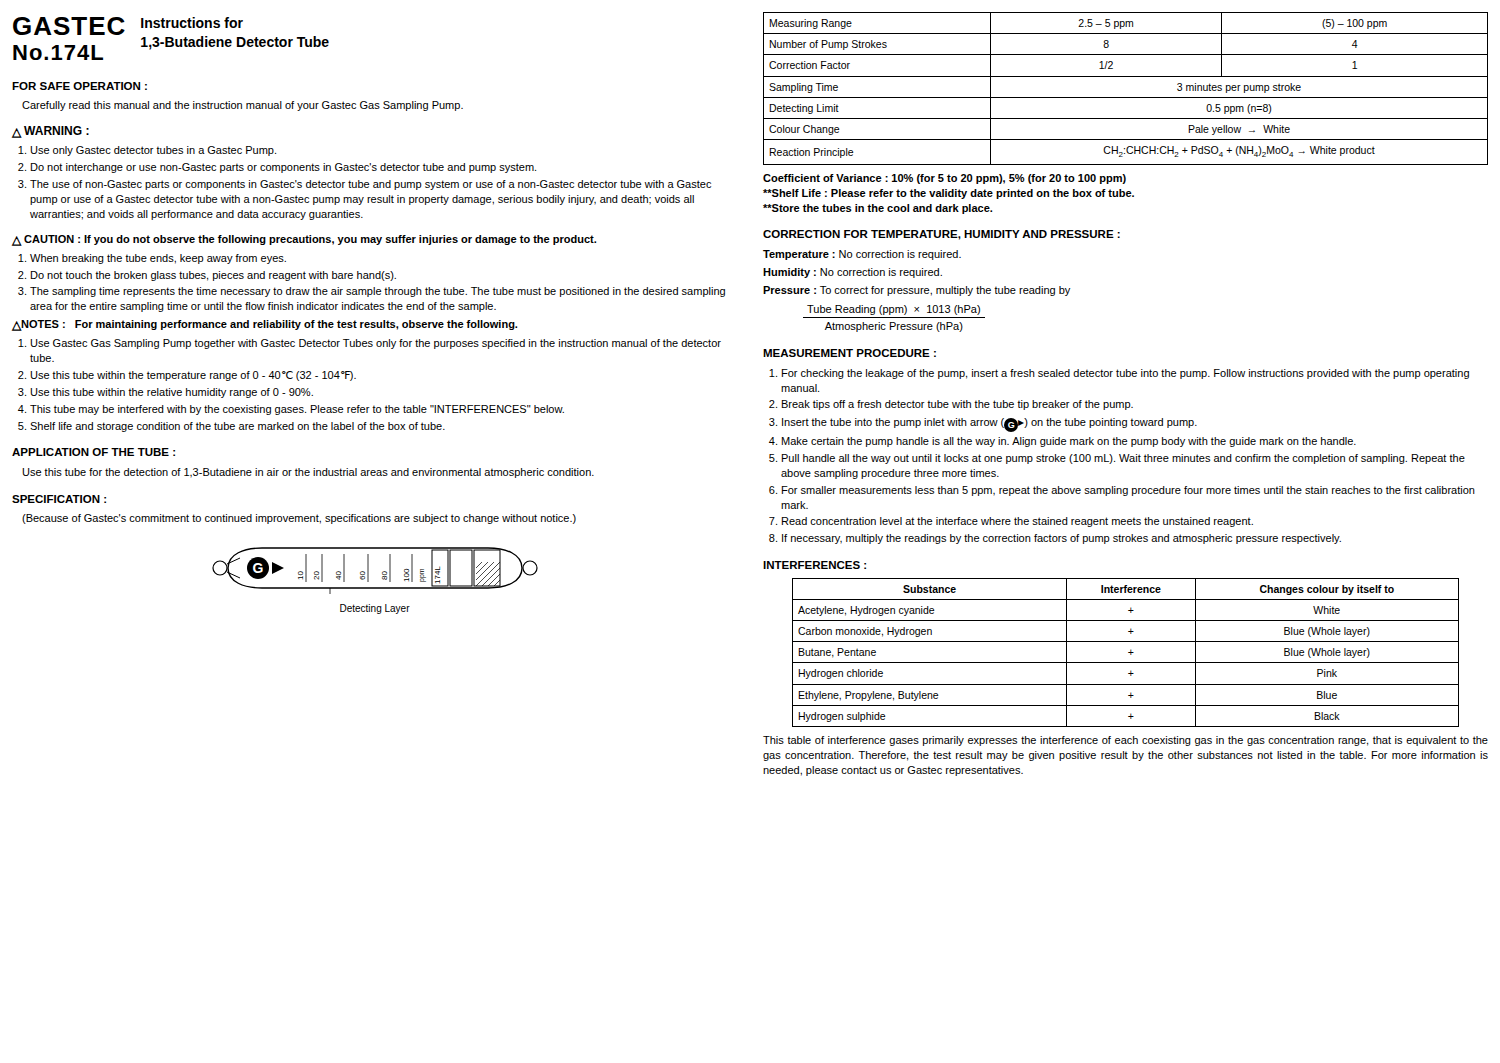GASTEC
No.174L
Instructions for
1,3-Butadiene Detector Tube
FOR SAFE OPERATION :
Carefully read this manual and the instruction manual of your Gastec Gas Sampling Pump.
△ WARNING :
Use only Gastec detector tubes in a Gastec Pump.
Do not interchange or use non-Gastec parts or components in Gastec's detector tube and pump system.
The use of non-Gastec parts or components in Gastec's detector tube and pump system or use of a non-Gastec detector tube with a Gastec pump or use of a Gastec detector tube with a non-Gastec pump may result in property damage, serious bodily injury, and death; voids all warranties; and voids all performance and data accuracy guaranties.
△ CAUTION : If you do not observe the following precautions, you may suffer injuries or damage to the product.
When breaking the tube ends, keep away from eyes.
Do not touch the broken glass tubes, pieces and reagent with bare hand(s).
The sampling time represents the time necessary to draw the air sample through the tube. The tube must be positioned in the desired sampling area for the entire sampling time or until the flow finish indicator indicates the end of the sample.
△NOTES : For maintaining performance and reliability of the test results, observe the following.
Use Gastec Gas Sampling Pump together with Gastec Detector Tubes only for the purposes specified in the instruction manual of the detector tube.
Use this tube within the temperature range of 0 - 40℃ (32 - 104℉).
Use this tube within the relative humidity range of 0 - 90%.
This tube may be interfered with by the coexisting gases. Please refer to the table "INTERFERENCES" below.
Shelf life and storage condition of the tube are marked on the label of the box of tube.
APPLICATION OF THE TUBE :
Use this tube for the detection of 1,3-Butadiene in air or the industrial areas and environmental atmospheric condition.
SPECIFICATION :
(Because of Gastec's commitment to continued improvement, specifications are subject to change without notice.)
G 10 20 40 60 80 100 ppm 174L
Detecting Layer
| Measuring Range | 2.5 – 5 ppm | (5) – 100 ppm |
| Number of Pump Strokes | 8 | 4 |
| Correction Factor | 1/2 | 1 |
| Sampling Time | 3 minutes per pump stroke |
| Detecting Limit | 0.5 ppm (n=8) |
| Colour Change | Pale yellow → White |
| Reaction Principle | CH 2 :CHCH:CH 2 + PdSO 4 + (NH 4 ) 2 MoO 4 → White product |
Coefficient of Variance : 10% (for 5 to 20 ppm), 5% (for 20 to 100 ppm)
**Shelf Life : Please refer to the validity date printed on the box of tube.
**Store the tubes in the cool and dark place.
CORRECTION FOR TEMPERATURE, HUMIDITY AND PRESSURE :
Temperature : No correction is required.
Humidity : No correction is required.
Pressure : To correct for pressure, multiply the tube reading by
Tube Reading (ppm) × 1013 (hPa) Atmospheric Pressure (hPa)
MEASUREMENT PROCEDURE :
For checking the leakage of the pump, insert a fresh sealed detector tube into the pump. Follow instructions provided with the pump operating manual.
Break tips off a fresh detector tube with the tube tip breaker of the pump.
Insert the tube into the pump inlet with arrow (G▸) on the tube pointing toward pump.
Make certain the pump handle is all the way in. Align guide mark on the pump body with the guide mark on the handle.
Pull handle all the way out until it locks at one pump stroke (100 mL). Wait three minutes and confirm the completion of sampling. Repeat the above sampling procedure three more times.
For smaller measurements less than 5 ppm, repeat the above sampling procedure four more times until the stain reaches to the first calibration mark.
Read concentration level at the interface where the stained reagent meets the unstained reagent.
If necessary, multiply the readings by the correction factors of pump strokes and atmospheric pressure respectively.
INTERFERENCES :
| Substance | Interference | Changes colour by itself to |
| --- | --- | --- |
| Acetylene, Hydrogen cyanide | + | White |
| Carbon monoxide, Hydrogen | + | Blue (Whole layer) |
| Butane, Pentane | + | Blue (Whole layer) |
| Hydrogen chloride | + | Pink |
| Ethylene, Propylene, Butylene | + | Blue |
| Hydrogen sulphide | + | Black |
This table of interference gases primarily expresses the interference of each coexisting gas in the gas concentration range, that is equivalent to the gas concentration. Therefore, the test result may be given positive result by the other substances not listed in the table. For more information is needed, please contact us or Gastec representatives.